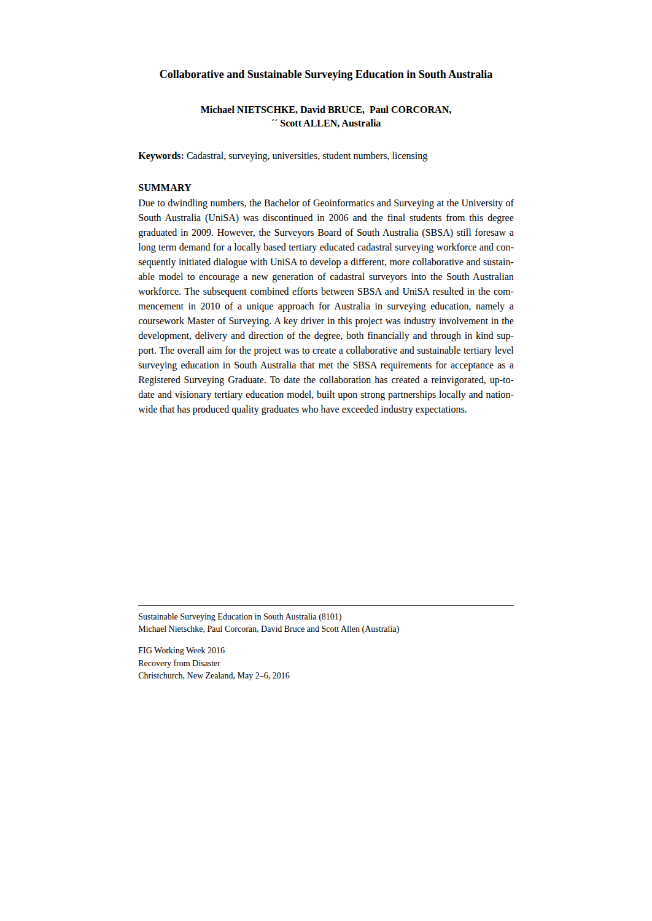Collaborative and Sustainable Surveying Education in South Australia
Michael NIETSCHKE, David BRUCE, Paul CORCORAN, ´´ Scott ALLEN, Australia
Keywords: Cadastral, surveying, universities, student numbers, licensing
SUMMARY
Due to dwindling numbers, the Bachelor of Geoinformatics and Surveying at the University of South Australia (UniSA) was discontinued in 2006 and the final students from this degree graduated in 2009. However, the Surveyors Board of South Australia (SBSA) still foresaw a long term demand for a locally based tertiary educated cadastral surveying workforce and consequently initiated dialogue with UniSA to develop a different, more collaborative and sustainable model to encourage a new generation of cadastral surveyors into the South Australian workforce. The subsequent combined efforts between SBSA and UniSA resulted in the commencement in 2010 of a unique approach for Australia in surveying education, namely a coursework Master of Surveying. A key driver in this project was industry involvement in the development, delivery and direction of the degree, both financially and through in kind support. The overall aim for the project was to create a collaborative and sustainable tertiary level surveying education in South Australia that met the SBSA requirements for acceptance as a Registered Surveying Graduate. To date the collaboration has created a reinvigorated, up-to-date and visionary tertiary education model, built upon strong partnerships locally and nationwide that has produced quality graduates who have exceeded industry expectations.
Sustainable Surveying Education in South Australia (8101)
Michael Nietschke, Paul Corcoran, David Bruce and Scott Allen (Australia)
FIG Working Week 2016
Recovery from Disaster
Christchurch, New Zealand, May 2–6, 2016